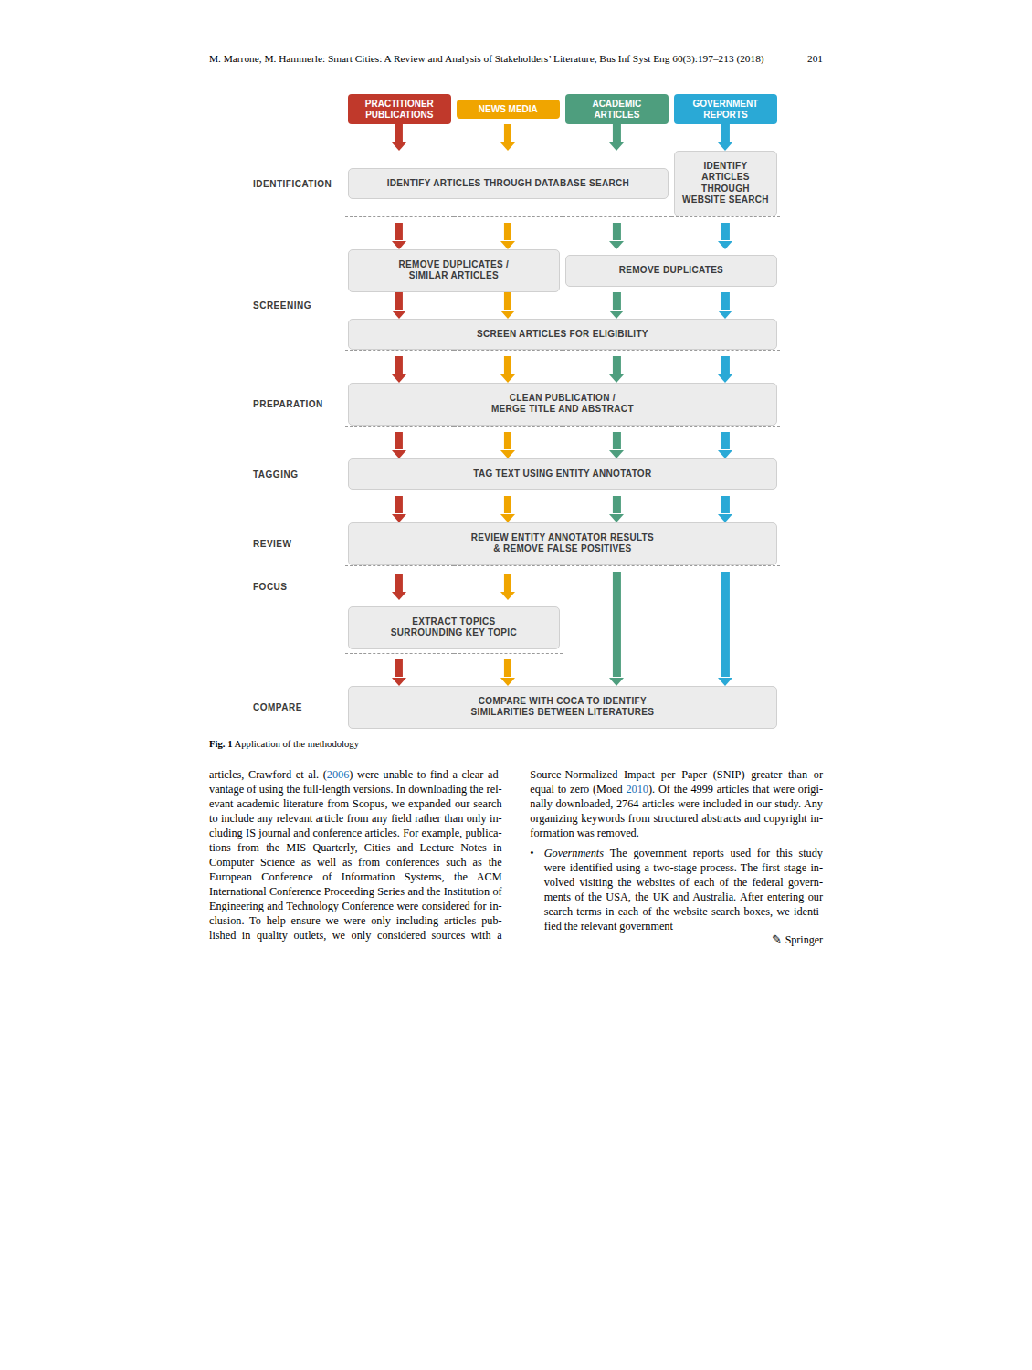M. Marrone, M. Hammerle: Smart Cities: A Review and Analysis of Stakeholders’ Literature, Bus Inf Syst Eng 60(3):197–213 (2018) 201
| | PRACTITIONER PUBLICATIONS | NEWS MEDIA | ACADEMIC ARTICLES | GOVERNMENT REPORTS |
| IDENTIFICATION | IDENTIFY ARTICLES THROUGH DATABASE SEARCH | IDENTIFY ARTICLES THROUGH WEBSITE SEARCH |
| | REMOVE DUPLICATES / SIMILAR ARTICLES | REMOVE DUPLICATES |
| SCREENING | | | | |
| | SCREEN ARTICLES FOR ELIGIBILITY |
| PREPARATION | CLEAN PUBLICATION / MERGE TITLE AND ABSTRACT |
| TAGGING | TAG TEXT USING ENTITY ANNOTATOR |
| REVIEW | REVIEW ENTITY ANNOTATOR RESULTS & REMOVE FALSE POSITIVES |
| FOCUS | | | | |
| | EXTRACT TOPICS SURROUNDING KEY TOPIC |
| COMPARE | COMPARE WITH COCA TO IDENTIFY SIMILARITIES BETWEEN LITERATURES |
Fig. 1 Application of the methodology
articles, Crawford et al. (2006) were unable to find a clear advantage of using the full-length versions. In downloading the relevant academic literature from Scopus, we expanded our search to include any relevant article from any field rather than only including IS journal and conference articles. For example, publications from the MIS Quarterly, Cities and Lecture Notes in Computer Science as well as from conferences such as the European Conference of Information Systems, the ACM International Conference Proceeding Series and the Institution of Engineering and Technology Conference were considered for inclusion. To help ensure we were only including articles published in quality outlets, we only considered sources with a Source-Normalized Impact per Paper (SNIP) greater than or equal to zero (Moed 2010). Of the 4999 articles that were originally downloaded, 2764 articles were included in our study. Any organizing keywords from structured abstracts and copyright information was removed.
•Governments The government reports used for this study were identified using a two-stage process. The first stage involved visiting the websites of each of the federal governments of the USA, the UK and Australia. After entering our search terms in each of the website search boxes, we identified the relevant government
✎Springer